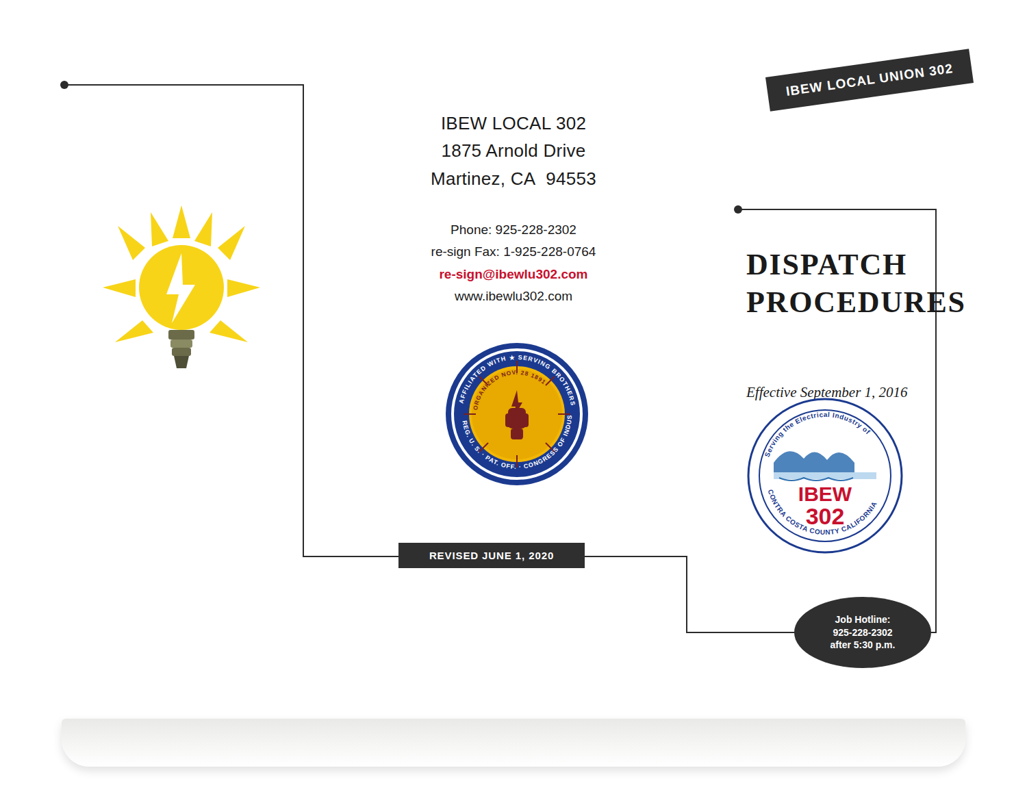IBEW LOCAL UNION 302
IBEW LOCAL 302
1875 Arnold Drive
Martinez, CA 94553
Phone: 925-228-2302
re-sign Fax: 1-925-228-0764
re-sign@ibewlu302.com
www.ibewlu302.com
AFFILIATED WITH ★ SERVING BROTHERS REG. U. S. · PAT. OFF. · CONGRESS OF INDUSTRIAL ORGANIZATIONS ORGANIZED NOV. 28 1891
REVISED JUNE 1, 2020
DISPATCH
PROCEDURES
Effective September 1, 2016
IBEW 302 Serving the Electrical Industry of CONTRA COSTA COUNTY CALIFORNIA
Job Hotline:
925-228-2302
after 5:30 p.m.